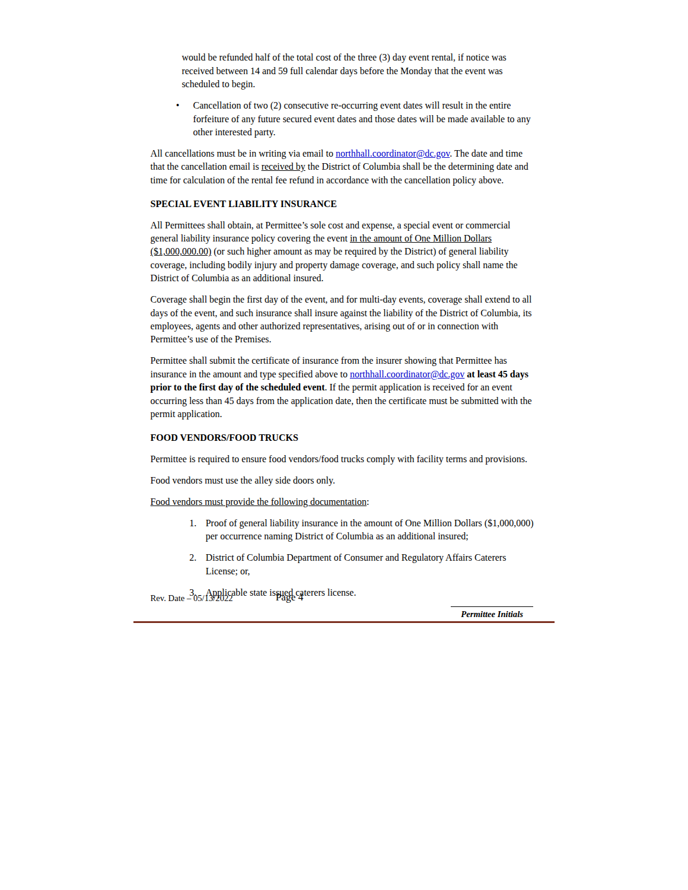would be refunded half of the total cost of the three (3) day event rental, if notice was received between 14 and 59 full calendar days before the Monday that the event was scheduled to begin.
Cancellation of two (2) consecutive re-occurring event dates will result in the entire forfeiture of any future secured event dates and those dates will be made available to any other interested party.
All cancellations must be in writing via email to northhall.coordinator@dc.gov. The date and time that the cancellation email is received by the District of Columbia shall be the determining date and time for calculation of the rental fee refund in accordance with the cancellation policy above.
Special Event Liability Insurance
All Permittees shall obtain, at Permittee’s sole cost and expense, a special event or commercial general liability insurance policy covering the event in the amount of One Million Dollars ($1,000,000.00) (or such higher amount as may be required by the District) of general liability coverage, including bodily injury and property damage coverage, and such policy shall name the District of Columbia as an additional insured.
Coverage shall begin the first day of the event, and for multi-day events, coverage shall extend to all days of the event, and such insurance shall insure against the liability of the District of Columbia, its employees, agents and other authorized representatives, arising out of or in connection with Permittee’s use of the Premises.
Permittee shall submit the certificate of insurance from the insurer showing that Permittee has insurance in the amount and type specified above to northhall.coordinator@dc.gov at least 45 days prior to the first day of the scheduled event. If the permit application is received for an event occurring less than 45 days from the application date, then the certificate must be submitted with the permit application.
Food Vendors/Food Trucks
Permittee is required to ensure food vendors/food trucks comply with facility terms and provisions.
Food vendors must use the alley side doors only.
Food vendors must provide the following documentation:
Proof of general liability insurance in the amount of One Million Dollars ($1,000,000) per occurrence naming District of Columbia as an additional insured;
District of Columbia Department of Consumer and Regulatory Affairs Caterers License; or,
Applicable state issued caterers license.
Rev. Date – 05/13/2022 Page 4
Permittee Initials